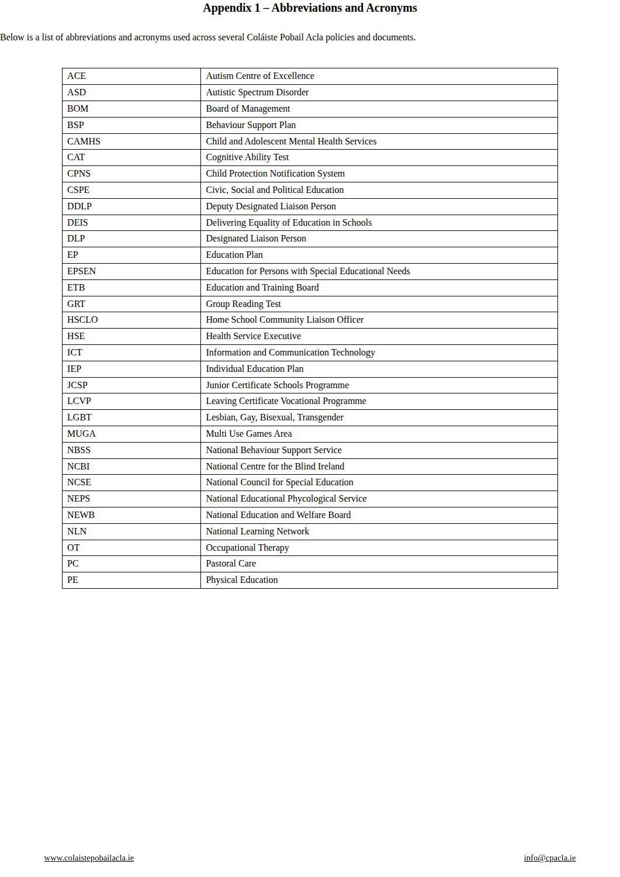Appendix 1 – Abbreviations and Acronyms
Below is a list of abbreviations and acronyms used across several Coláiste Pobail Acla policies and documents.
| ACE | Autism Centre of Excellence |
| ASD | Autistic Spectrum Disorder |
| BOM | Board of Management |
| BSP | Behaviour Support Plan |
| CAMHS | Child and Adolescent Mental Health Services |
| CAT | Cognitive Ability Test |
| CPNS | Child Protection Notification System |
| CSPE | Civic, Social and Political Education |
| DDLP | Deputy Designated Liaison Person |
| DEIS | Delivering Equality of Education in Schools |
| DLP | Designated Liaison Person |
| EP | Education Plan |
| EPSEN | Education for Persons with Special Educational Needs |
| ETB | Education and Training Board |
| GRT | Group Reading Test |
| HSCLO | Home School Community Liaison Officer |
| HSE | Health Service Executive |
| ICT | Information and Communication Technology |
| IEP | Individual Education Plan |
| JCSP | Junior Certificate Schools Programme |
| LCVP | Leaving Certificate Vocational Programme |
| LGBT | Lesbian, Gay, Bisexual, Transgender |
| MUGA | Multi Use Games Area |
| NBSS | National Behaviour Support Service |
| NCBI | National Centre for the Blind Ireland |
| NCSE | National Council for Special Education |
| NEPS | National Educational Phycological Service |
| NEWB | National Education and Welfare Board |
| NLN | National Learning Network |
| OT | Occupational Therapy |
| PC | Pastoral Care |
| PE | Physical Education |
www.colaistepobailacla.ie info@cpacla.ie